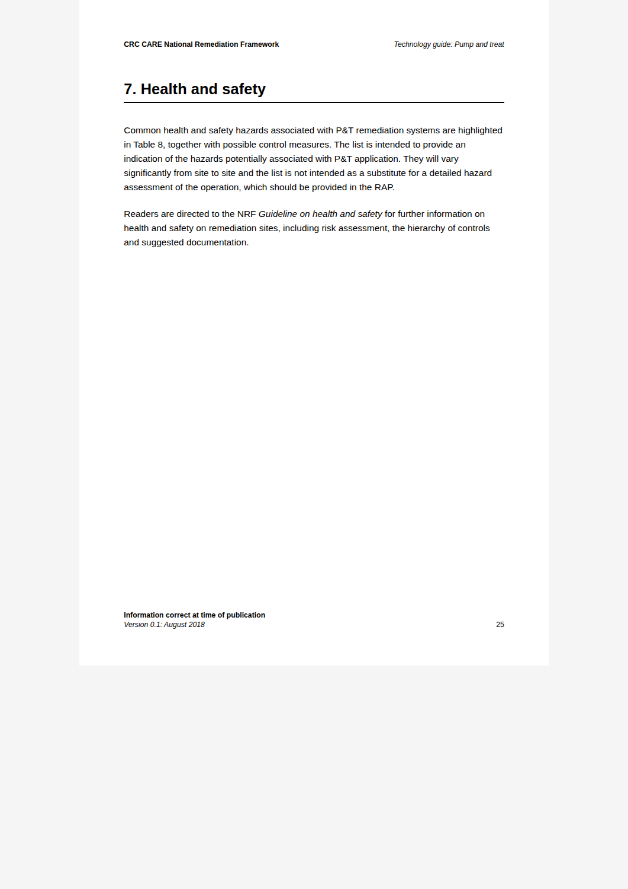CRC CARE National Remediation Framework Technology guide: Pump and treat
7. Health and safety
Common health and safety hazards associated with P&T remediation systems are highlighted in Table 8, together with possible control measures. The list is intended to provide an indication of the hazards potentially associated with P&T application. They will vary significantly from site to site and the list is not intended as a substitute for a detailed hazard assessment of the operation, which should be provided in the RAP.
Readers are directed to the NRF Guideline on health and safety for further information on health and safety on remediation sites, including risk assessment, the hierarchy of controls and suggested documentation.
Information correct at time of publication
Version 0.1: August 2018
25